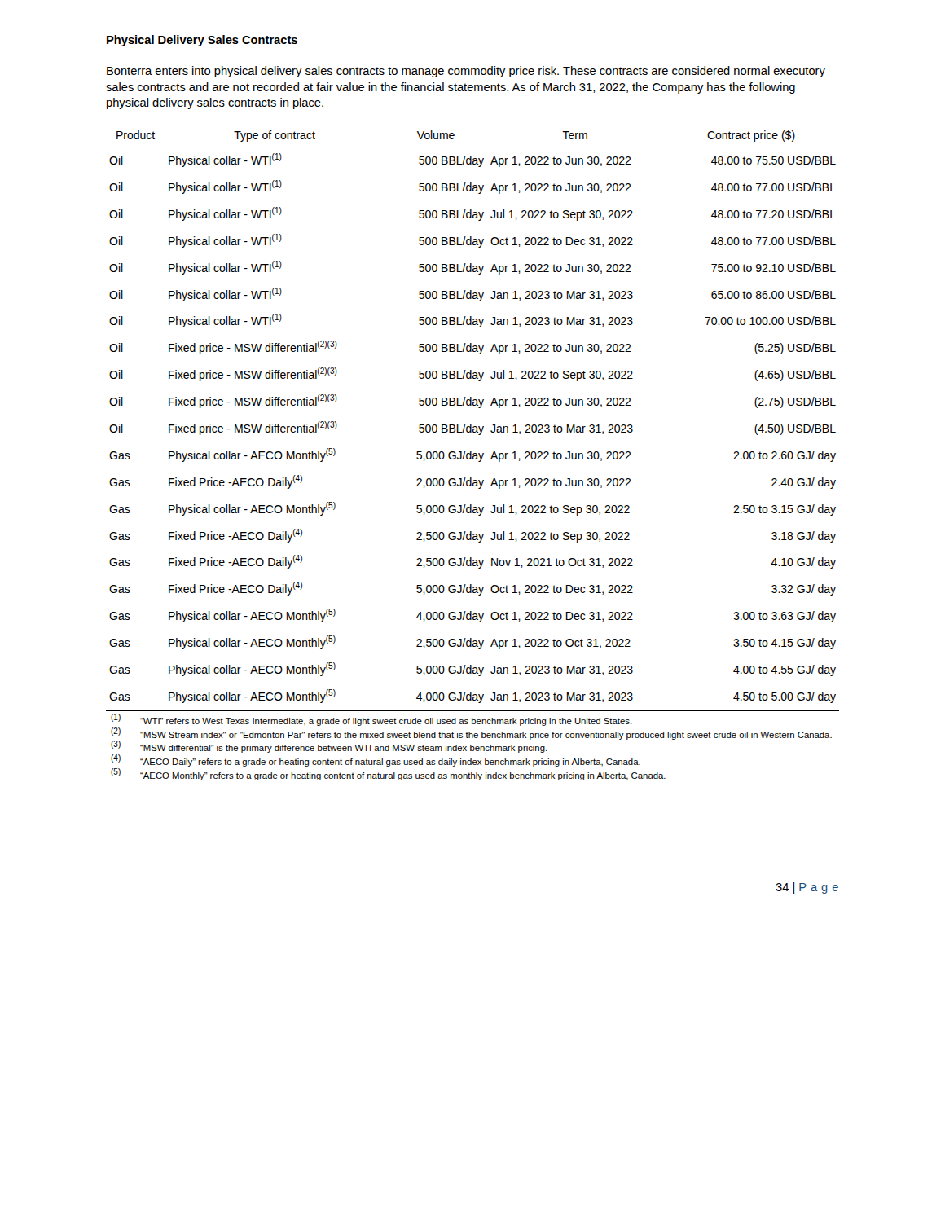Physical Delivery Sales Contracts
Bonterra enters into physical delivery sales contracts to manage commodity price risk. These contracts are considered normal executory sales contracts and are not recorded at fair value in the financial statements. As of March 31, 2022, the Company has the following physical delivery sales contracts in place.
| Product | Type of contract | Volume | Term | Contract price ($) |
| --- | --- | --- | --- | --- |
| Oil | Physical collar - WTI (1) | 500 BBL/day | Apr 1, 2022 to Jun 30, 2022 | 48.00 to 75.50 USD/BBL |
| Oil | Physical collar - WTI (1) | 500 BBL/day | Apr 1, 2022 to Jun 30, 2022 | 48.00 to 77.00 USD/BBL |
| Oil | Physical collar - WTI (1) | 500 BBL/day | Jul 1, 2022 to Sept 30, 2022 | 48.00 to 77.20 USD/BBL |
| Oil | Physical collar - WTI (1) | 500 BBL/day | Oct 1, 2022 to Dec 31, 2022 | 48.00 to 77.00 USD/BBL |
| Oil | Physical collar - WTI (1) | 500 BBL/day | Apr 1, 2022 to Jun 30, 2022 | 75.00 to 92.10 USD/BBL |
| Oil | Physical collar - WTI (1) | 500 BBL/day | Jan 1, 2023 to Mar 31, 2023 | 65.00 to 86.00 USD/BBL |
| Oil | Physical collar - WTI (1) | 500 BBL/day | Jan 1, 2023 to Mar 31, 2023 | 70.00 to 100.00 USD/BBL |
| Oil | Fixed price - MSW differential (2)(3) | 500 BBL/day | Apr 1, 2022 to Jun 30, 2022 | (5.25) USD/BBL |
| Oil | Fixed price - MSW differential (2)(3) | 500 BBL/day | Jul 1, 2022 to Sept 30, 2022 | (4.65) USD/BBL |
| Oil | Fixed price - MSW differential (2)(3) | 500 BBL/day | Apr 1, 2022 to Jun 30, 2022 | (2.75) USD/BBL |
| Oil | Fixed price - MSW differential (2)(3) | 500 BBL/day | Jan 1, 2023 to Mar 31, 2023 | (4.50) USD/BBL |
| Gas | Physical collar - AECO Monthly (5) | 5,000 GJ/day | Apr 1, 2022 to Jun 30, 2022 | 2.00 to 2.60 GJ/ day |
| Gas | Fixed Price -AECO Daily (4) | 2,000 GJ/day | Apr 1, 2022 to Jun 30, 2022 | 2.40 GJ/ day |
| Gas | Physical collar - AECO Monthly (5) | 5,000 GJ/day | Jul 1, 2022 to Sep 30, 2022 | 2.50 to 3.15 GJ/ day |
| Gas | Fixed Price -AECO Daily (4) | 2,500 GJ/day | Jul 1, 2022 to Sep 30, 2022 | 3.18 GJ/ day |
| Gas | Fixed Price -AECO Daily (4) | 2,500 GJ/day | Nov 1, 2021 to Oct 31, 2022 | 4.10 GJ/ day |
| Gas | Fixed Price -AECO Daily (4) | 5,000 GJ/day | Oct 1, 2022 to Dec 31, 2022 | 3.32 GJ/ day |
| Gas | Physical collar - AECO Monthly (5) | 4,000 GJ/day | Oct 1, 2022 to Dec 31, 2022 | 3.00 to 3.63 GJ/ day |
| Gas | Physical collar - AECO Monthly (5) | 2,500 GJ/day | Apr 1, 2022 to Oct 31, 2022 | 3.50 to 4.15 GJ/ day |
| Gas | Physical collar - AECO Monthly (5) | 5,000 GJ/day | Jan 1, 2023 to Mar 31, 2023 | 4.00 to 4.55 GJ/ day |
| Gas | Physical collar - AECO Monthly (5) | 4,000 GJ/day | Jan 1, 2023 to Mar 31, 2023 | 4.50 to 5.00 GJ/ day |
| (1) | “WTI” refers to West Texas Intermediate, a grade of light sweet crude oil used as benchmark pricing in the United States. |
| (2) | "MSW Stream index" or "Edmonton Par" refers to the mixed sweet blend that is the benchmark price for conventionally produced light sweet crude oil in Western Canada. |
| (3) | “MSW differential” is the primary difference between WTI and MSW steam index benchmark pricing. |
| (4) | “AECO Daily” refers to a grade or heating content of natural gas used as daily index benchmark pricing in Alberta, Canada. |
| (5) | “AECO Monthly” refers to a grade or heating content of natural gas used as monthly index benchmark pricing in Alberta, Canada. |
34 | P a g e